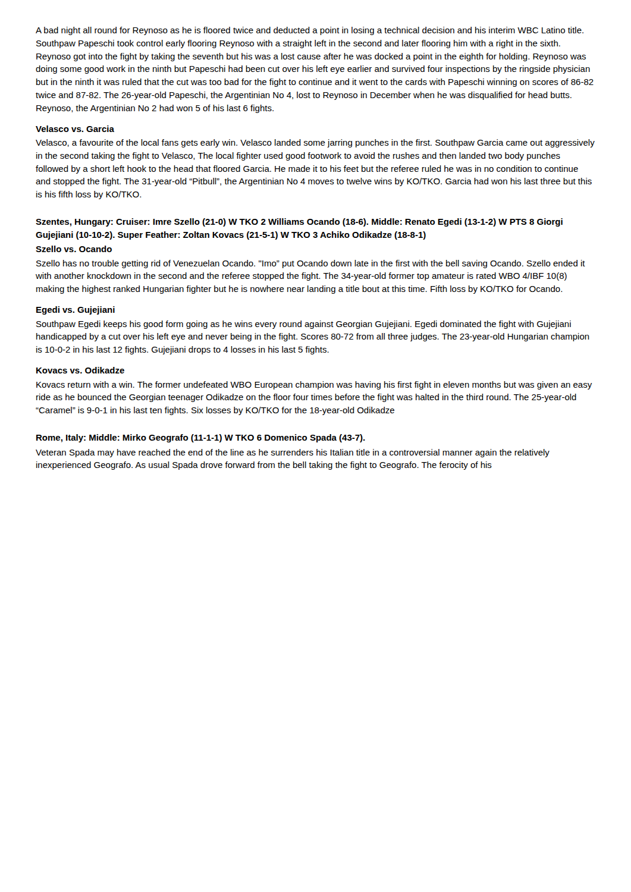A bad night all round for Reynoso as he is floored twice and deducted a point in losing a technical decision and his interim WBC Latino title. Southpaw Papeschi took control early flooring Reynoso with a straight left in the second and later flooring him with a right in the sixth. Reynoso got into the fight by taking the seventh but his was a lost cause after he was docked a point in the eighth for holding. Reynoso was doing some good work in the ninth but Papeschi had been cut over his left eye earlier and survived four inspections by the ringside physician but in the ninth it was ruled that the cut was too bad for the fight to continue and it went to the cards with Papeschi winning on scores of 86-82 twice and 87-82. The 26-year-old Papeschi, the Argentinian No 4, lost to Reynoso in December when he was disqualified for head butts. Reynoso, the Argentinian No 2 had won 5 of his last 6 fights.
Velasco vs. Garcia
Velasco, a favourite of the local fans gets early win. Velasco landed some jarring punches in the first. Southpaw Garcia came out aggressively in the second taking the fight to Velasco, The local fighter used good footwork to avoid the rushes and then landed two body punches followed by a short left hook to the head that floored Garcia. He made it to his feet but the referee ruled he was in no condition to continue and stopped the fight. The 31-year-old “Pitbull”, the Argentinian No 4 moves to twelve wins by KO/TKO. Garcia had won his last three but this is his fifth loss by KO/TKO.
Szentes, Hungary: Cruiser: Imre Szello (21-0) W TKO 2 Williams Ocando (18-6). Middle: Renato Egedi (13-1-2) W PTS 8 Giorgi Gujejiani (10-10-2). Super Feather: Zoltan Kovacs (21-5-1) W TKO 3 Achiko Odikadze (18-8-1)
Szello vs. Ocando
Szello has no trouble getting rid of Venezuelan Ocando. "Imo” put Ocando down late in the first with the bell saving Ocando. Szello ended it with another knockdown in the second and the referee stopped the fight. The 34-year-old former top amateur is rated WBO 4/IBF 10(8) making the highest ranked Hungarian fighter but he is nowhere near landing a title bout at this time. Fifth loss by KO/TKO for Ocando.
Egedi vs. Gujejiani
Southpaw Egedi keeps his good form going as he wins every round against Georgian Gujejiani. Egedi dominated the fight with Gujejiani handicapped by a cut over his left eye and never being in the fight. Scores 80-72 from all three judges. The 23-year-old Hungarian champion is 10-0-2 in his last 12 fights. Gujejiani drops to 4 losses in his last 5 fights.
Kovacs vs. Odikadze
Kovacs return with a win. The former undefeated WBO European champion was having his first fight in eleven months but was given an easy ride as he bounced the Georgian teenager Odikadze on the floor four times before the fight was halted in the third round. The 25-year-old “Caramel” is 9-0-1 in his last ten fights. Six losses by KO/TKO for the 18-year-old Odikadze
Rome, Italy: Middle: Mirko Geografo (11-1-1) W TKO 6 Domenico Spada (43-7).
Veteran Spada may have reached the end of the line as he surrenders his Italian title in a controversial manner again the relatively inexperienced Geografo. As usual Spada drove forward from the bell taking the fight to Geografo. The ferocity of his